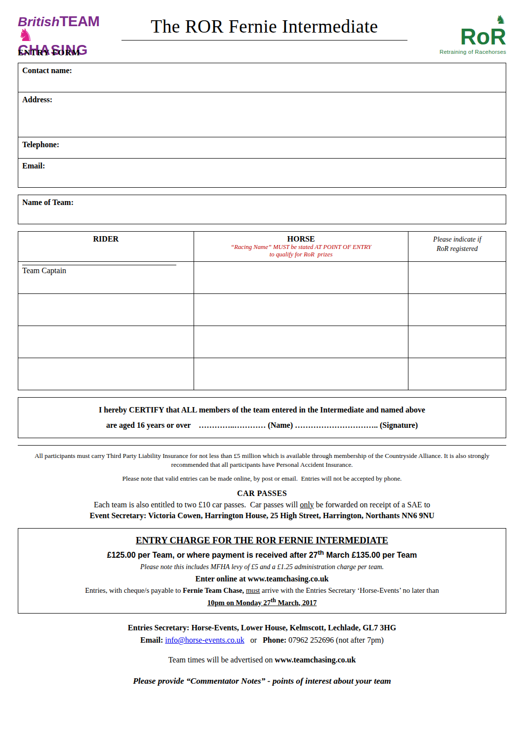British TEAM ♞
CHASING
The ROR Fernie Intermediate
♞
Ro R
Retraining of Racehorses
ENTRY FORM
| Contact name: |
| Address: |
| Telephone: |
| Email: |
| Name of Team: |
| RIDER | HORSE “Racing Name” MUST be stated AT POINT OF ENTRY to qualify for RoR prizes | Please indicate if RoR registered |
| --- | --- | --- |
| Team Captain | | |
I hereby CERTIFY that ALL members of the team entered in the Intermediate and named above
are aged 16 years or over …………..………… (Name) ………………………….. (Signature)
All participants must carry Third Party Liability Insurance for not less than £5 million which is available through membership of the Countryside Alliance. It is also strongly recommended that all participants have Personal Accident Insurance.
Please note that valid entries can be made online, by post or email. Entries will not be accepted by phone.
CAR PASSES
Each team is also entitled to two £10 car passes. Car passes will only be forwarded on receipt of a SAE to
Event Secretary: Victoria Cowen, Harrington House, 25 High Street, Harrington, Northants NN6 9NU
ENTRY CHARGE FOR THE ROR FERNIE INTERMEDIATE
£125.00 per Team, or where payment is received after 27th March £135.00 per Team
Please note this includes MFHA levy of £5 and a £1.25 administration charge per team.
Enter online at www.teamchasing.co.uk
Entries, with cheque/s payable to Fernie Team Chase, must arrive with the Entries Secretary ‘Horse-Events’ no later than
10pm on Monday 27th March, 2017
Entries Secretary: Horse-Events, Lower House, Kelmscott, Lechlade, GL7 3HG
Email: info@horse-events.co.uk or Phone: 07962 252696 (not after 7pm)
Team times will be advertised on www.teamchasing.co.uk
Please provide “Commentator Notes” - points of interest about your team